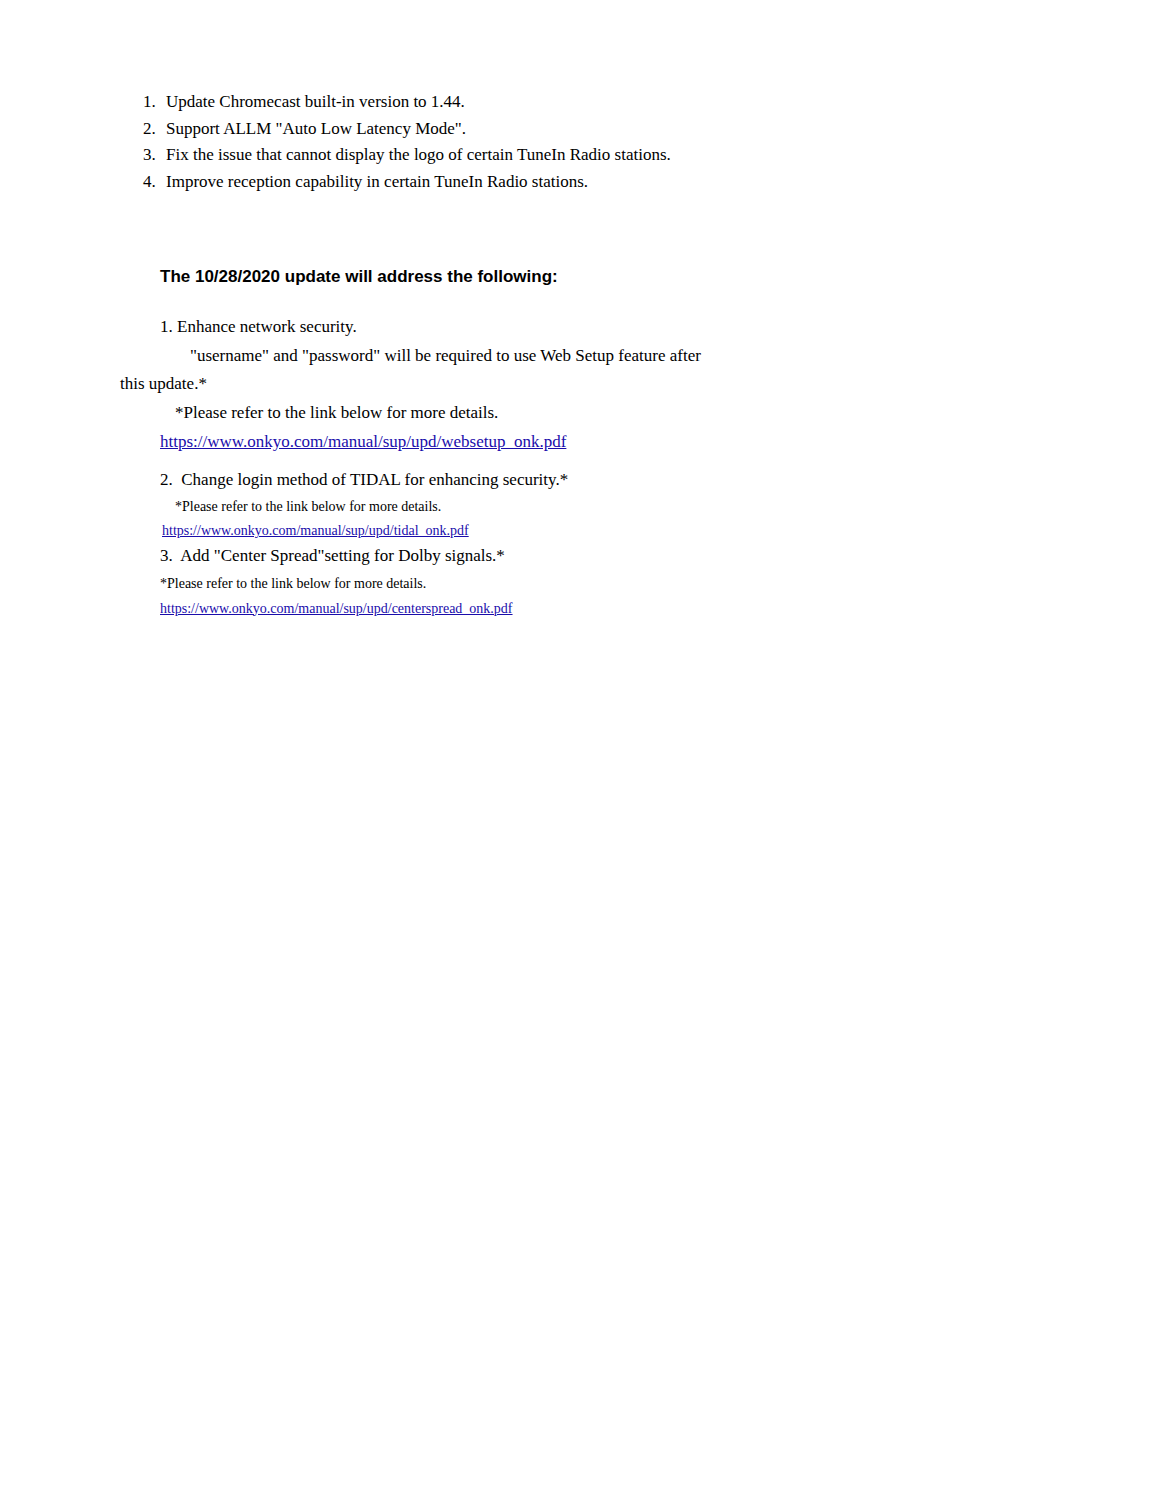Update Chromecast built-in version to 1.44.
Support ALLM "Auto Low Latency Mode".
Fix the issue that cannot display the logo of certain TuneIn Radio stations.
Improve reception capability in certain TuneIn Radio stations.
The 10/28/2020 update will address the following:
1. Enhance network security.
"username" and "password" will be required to use Web Setup feature after
this update.*
*Please refer to the link below for more details.
https://www.onkyo.com/manual/sup/upd/websetup_onk.pdf
2. Change login method of TIDAL for enhancing security.*
*Please refer to the link below for more details.
https://www.onkyo.com/manual/sup/upd/tidal_onk.pdf
3. Add "Center Spread"setting for Dolby signals.*
*Please refer to the link below for more details.
https://www.onkyo.com/manual/sup/upd/centerspread_onk.pdf